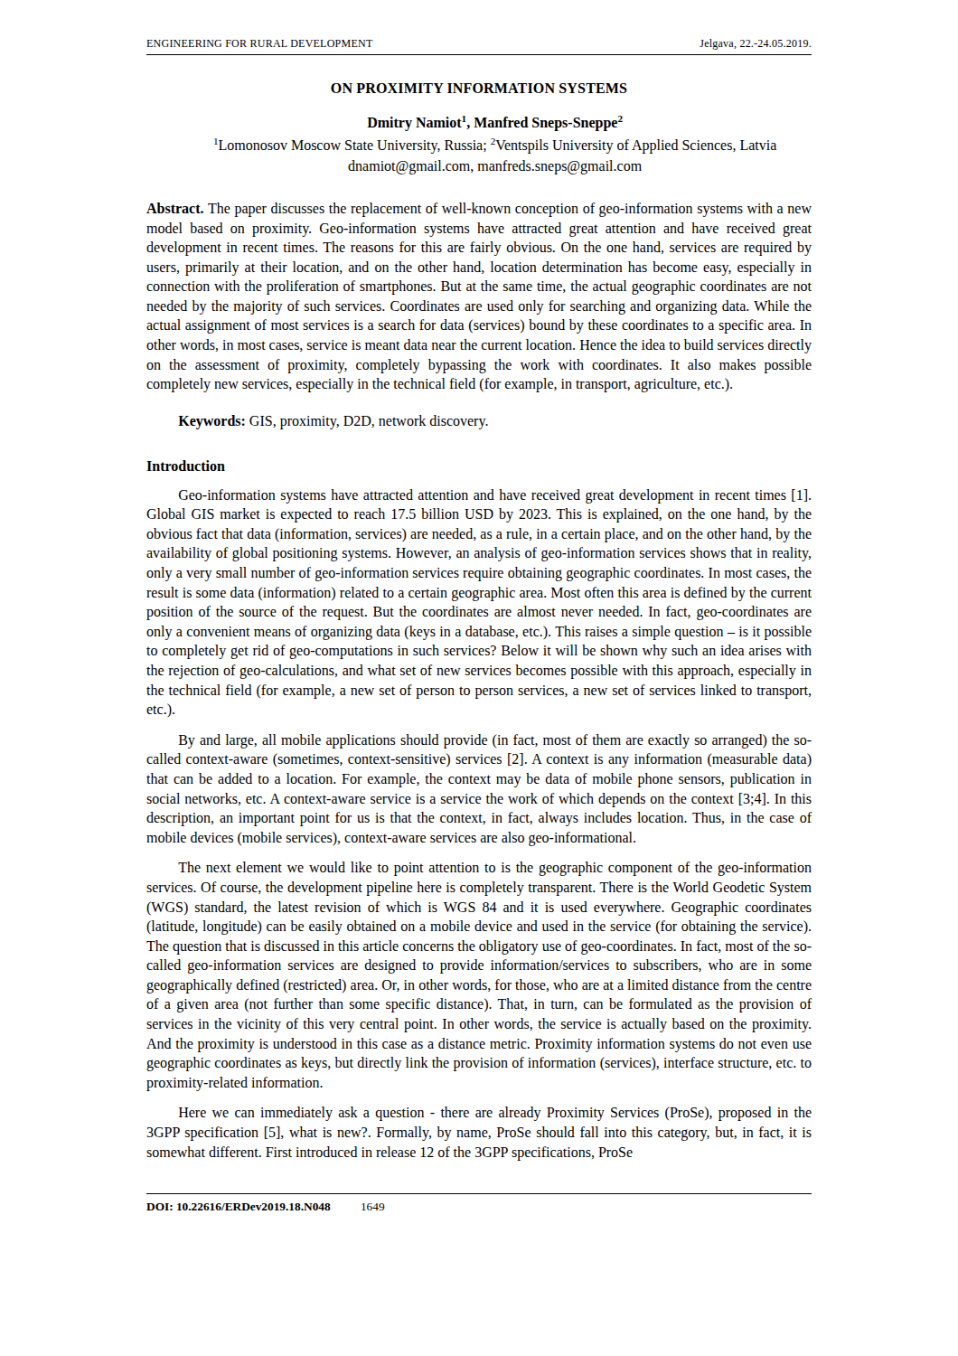Engineering for Rural Development Jelgava, 22.-24.05.2019.
On Proximity Information Systems
Dmitry Namiot1, Manfred Sneps-Sneppe2
1Lomonosov Moscow State University, Russia; 2Ventspils University of Applied Sciences, Latvia
dnamiot@gmail.com, manfreds.sneps@gmail.com
Abstract. The paper discusses the replacement of well-known conception of geo-information systems with a new model based on proximity. Geo-information systems have attracted great attention and have received great development in recent times. The reasons for this are fairly obvious. On the one hand, services are required by users, primarily at their location, and on the other hand, location determination has become easy, especially in connection with the proliferation of smartphones. But at the same time, the actual geographic coordinates are not needed by the majority of such services. Coordinates are used only for searching and organizing data. While the actual assignment of most services is a search for data (services) bound by these coordinates to a specific area. In other words, in most cases, service is meant data near the current location. Hence the idea to build services directly on the assessment of proximity, completely bypassing the work with coordinates. It also makes possible completely new services, especially in the technical field (for example, in transport, agriculture, etc.).
Keywords: GIS, proximity, D2D, network discovery.
Introduction
Geo-information systems have attracted attention and have received great development in recent times [1]. Global GIS market is expected to reach 17.5 billion USD by 2023. This is explained, on the one hand, by the obvious fact that data (information, services) are needed, as a rule, in a certain place, and on the other hand, by the availability of global positioning systems. However, an analysis of geo-information services shows that in reality, only a very small number of geo-information services require obtaining geographic coordinates. In most cases, the result is some data (information) related to a certain geographic area. Most often this area is defined by the current position of the source of the request. But the coordinates are almost never needed. In fact, geo-coordinates are only a convenient means of organizing data (keys in a database, etc.). This raises a simple question – is it possible to completely get rid of geo-computations in such services? Below it will be shown why such an idea arises with the rejection of geo-calculations, and what set of new services becomes possible with this approach, especially in the technical field (for example, a new set of person to person services, a new set of services linked to transport, etc.).
By and large, all mobile applications should provide (in fact, most of them are exactly so arranged) the so-called context-aware (sometimes, context-sensitive) services [2]. A context is any information (measurable data) that can be added to a location. For example, the context may be data of mobile phone sensors, publication in social networks, etc. A context-aware service is a service the work of which depends on the context [3;4]. In this description, an important point for us is that the context, in fact, always includes location. Thus, in the case of mobile devices (mobile services), context-aware services are also geo-informational.
The next element we would like to point attention to is the geographic component of the geo-information services. Of course, the development pipeline here is completely transparent. There is the World Geodetic System (WGS) standard, the latest revision of which is WGS 84 and it is used everywhere. Geographic coordinates (latitude, longitude) can be easily obtained on a mobile device and used in the service (for obtaining the service). The question that is discussed in this article concerns the obligatory use of geo-coordinates. In fact, most of the so-called geo-information services are designed to provide information/services to subscribers, who are in some geographically defined (restricted) area. Or, in other words, for those, who are at a limited distance from the centre of a given area (not further than some specific distance). That, in turn, can be formulated as the provision of services in the vicinity of this very central point. In other words, the service is actually based on the proximity. And the proximity is understood in this case as a distance metric. Proximity information systems do not even use geographic coordinates as keys, but directly link the provision of information (services), interface structure, etc. to proximity-related information.
Here we can immediately ask a question - there are already Proximity Services (ProSe), proposed in the 3GPP specification [5], what is new?. Formally, by name, ProSe should fall into this category, but, in fact, it is somewhat different. First introduced in release 12 of the 3GPP specifications, ProSe
DOI: 10.22616/ERDev2019.18.N048 1649